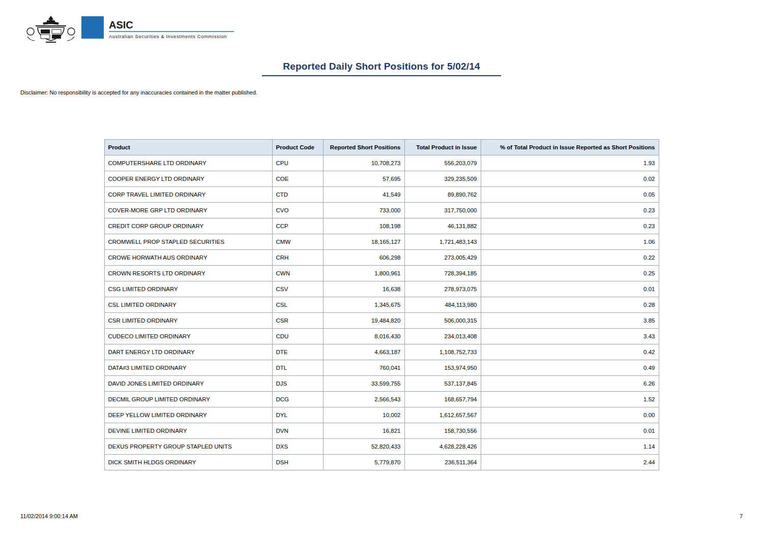ASIC Australian Securities & Investments Commission
Reported Daily Short Positions for 5/02/14
Disclaimer: No responsibility is accepted for any inaccuracies contained in the matter published.
| Product | Product Code | Reported Short Positions | Total Product in Issue | % of Total Product in Issue Reported as Short Positions |
| --- | --- | --- | --- | --- |
| COMPUTERSHARE LTD ORDINARY | CPU | 10,708,273 | 556,203,079 | 1.93 |
| COOPER ENERGY LTD ORDINARY | COE | 57,695 | 329,235,509 | 0.02 |
| CORP TRAVEL LIMITED ORDINARY | CTD | 41,549 | 89,890,762 | 0.05 |
| COVER-MORE GRP LTD ORDINARY | CVO | 733,000 | 317,750,000 | 0.23 |
| CREDIT CORP GROUP ORDINARY | CCP | 108,198 | 46,131,882 | 0.23 |
| CROMWELL PROP STAPLED SECURITIES | CMW | 18,165,127 | 1,721,483,143 | 1.06 |
| CROWE HORWATH AUS ORDINARY | CRH | 606,298 | 273,005,429 | 0.22 |
| CROWN RESORTS LTD ORDINARY | CWN | 1,800,961 | 728,394,185 | 0.25 |
| CSG LIMITED ORDINARY | CSV | 16,638 | 278,973,075 | 0.01 |
| CSL LIMITED ORDINARY | CSL | 1,345,675 | 484,113,980 | 0.28 |
| CSR LIMITED ORDINARY | CSR | 19,484,820 | 506,000,315 | 3.85 |
| CUDECO LIMITED ORDINARY | CDU | 8,016,430 | 234,013,408 | 3.43 |
| DART ENERGY LTD ORDINARY | DTE | 4,663,187 | 1,108,752,733 | 0.42 |
| DATA#3 LIMITED ORDINARY | DTL | 760,041 | 153,974,950 | 0.49 |
| DAVID JONES LIMITED ORDINARY | DJS | 33,599,755 | 537,137,845 | 6.26 |
| DECMIL GROUP LIMITED ORDINARY | DCG | 2,566,543 | 168,657,794 | 1.52 |
| DEEP YELLOW LIMITED ORDINARY | DYL | 10,002 | 1,612,657,567 | 0.00 |
| DEVINE LIMITED ORDINARY | DVN | 16,821 | 158,730,556 | 0.01 |
| DEXUS PROPERTY GROUP STAPLED UNITS | DXS | 52,820,433 | 4,628,228,426 | 1.14 |
| DICK SMITH HLDGS ORDINARY | DSH | 5,779,870 | 236,511,364 | 2.44 |
11/02/2014 9:00:14 AM 7